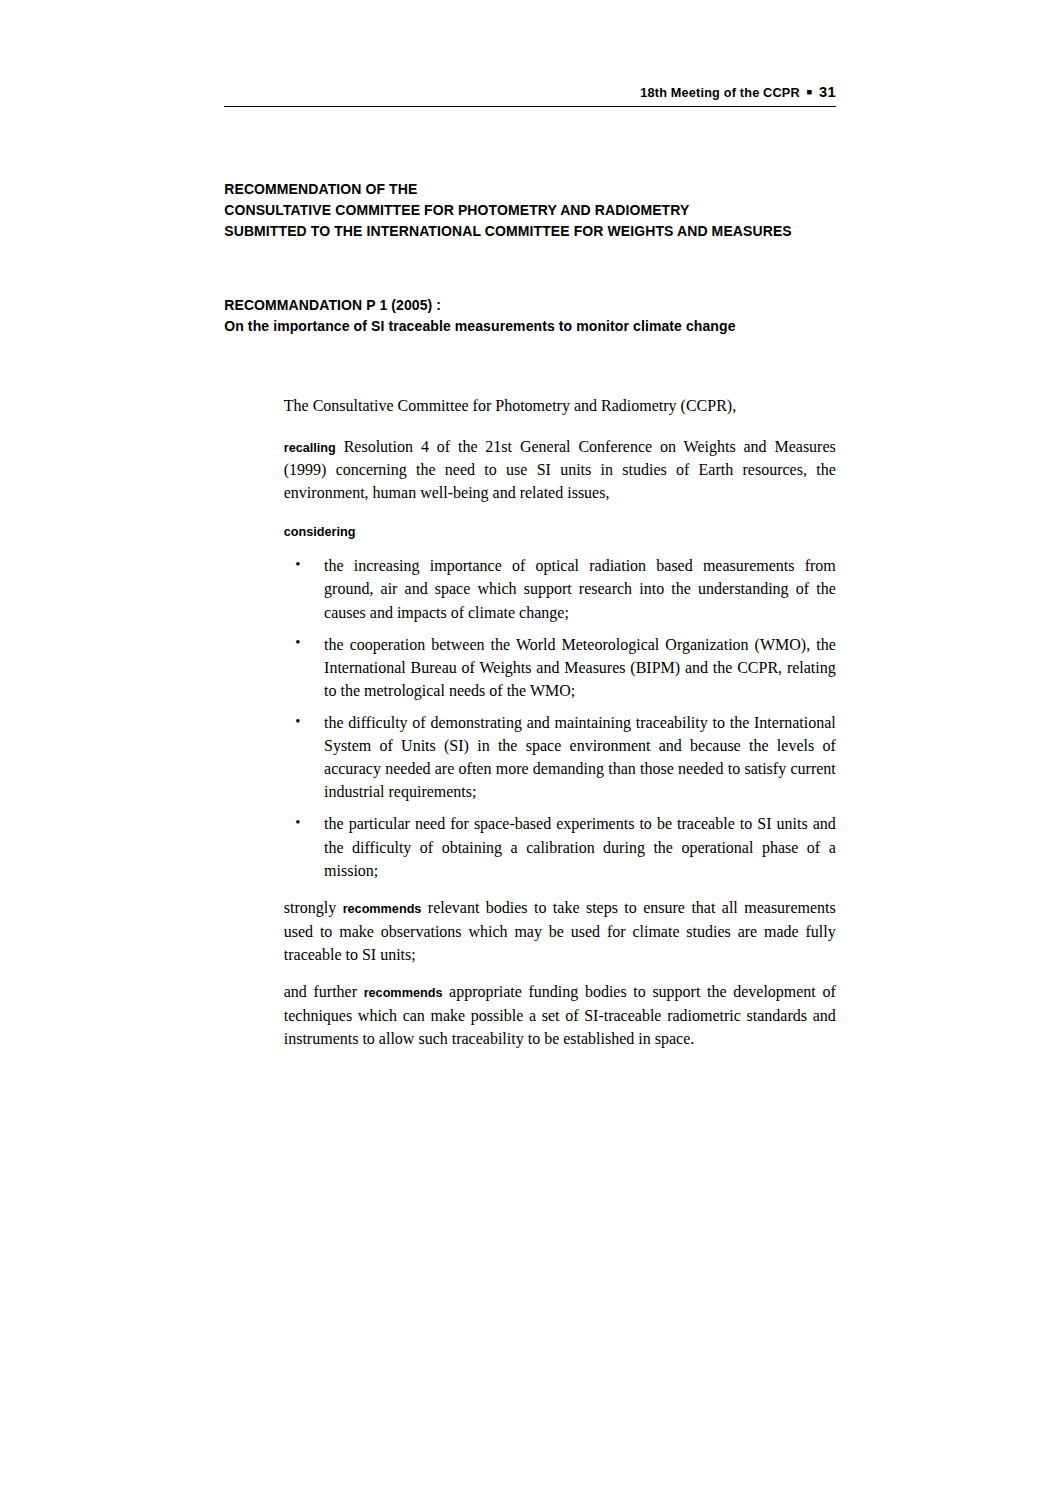18th Meeting of the CCPR ■ 31
Recommendation of the
Consultative Committee for Photometry and Radiometry
submitted to the International Committee for Weights and Measures
RECOMMANDATION P 1 (2005) :
On the importance of SI traceable measurements to monitor climate change
The Consultative Committee for Photometry and Radiometry (CCPR),
recalling Resolution 4 of the 21st General Conference on Weights and Measures (1999) concerning the need to use SI units in studies of Earth resources, the environment, human well-being and related issues,
considering
the increasing importance of optical radiation based measurements from ground, air and space which support research into the understanding of the causes and impacts of climate change;
the cooperation between the World Meteorological Organization (WMO), the International Bureau of Weights and Measures (BIPM) and the CCPR, relating to the metrological needs of the WMO;
the difficulty of demonstrating and maintaining traceability to the International System of Units (SI) in the space environment and because the levels of accuracy needed are often more demanding than those needed to satisfy current industrial requirements;
the particular need for space-based experiments to be traceable to SI units and the difficulty of obtaining a calibration during the operational phase of a mission;
strongly recommends relevant bodies to take steps to ensure that all measurements used to make observations which may be used for climate studies are made fully traceable to SI units;
and further recommends appropriate funding bodies to support the development of techniques which can make possible a set of SI-traceable radiometric standards and instruments to allow such traceability to be established in space.